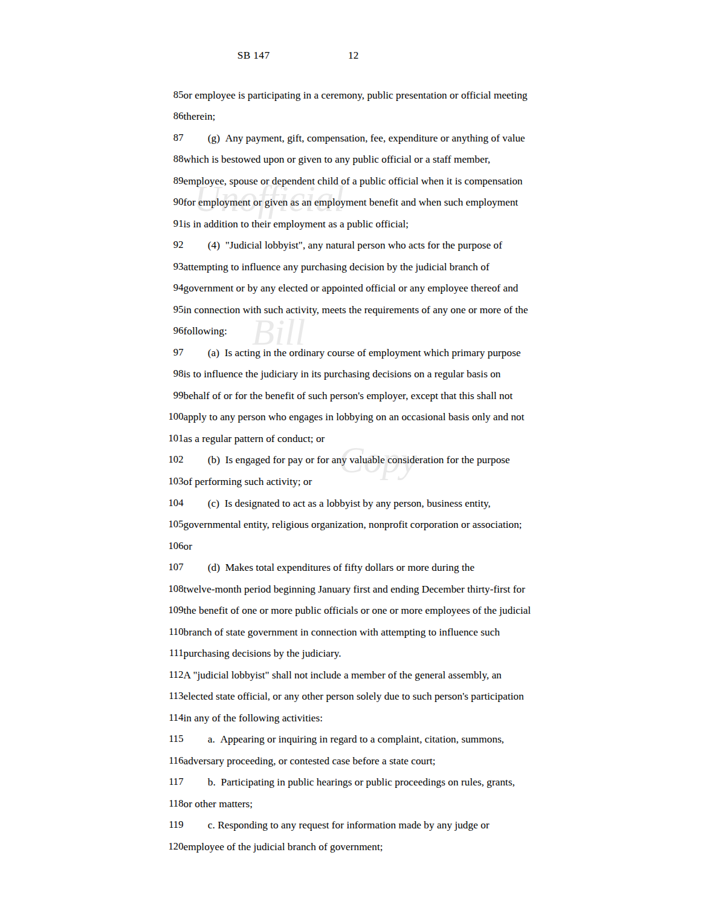Unofficial
Bill
Copy
SB 147 12
| 85 | or employee is participating in a ceremony, public presentation or official meeting |
| 86 | therein; |
| 87 | (g) Any payment, gift, compensation, fee, expenditure or anything of value |
| 88 | which is bestowed upon or given to any public official or a staff member, |
| 89 | employee, spouse or dependent child of a public official when it is compensation |
| 90 | for employment or given as an employment benefit and when such employment |
| 91 | is in addition to their employment as a public official; |
| 92 | (4) "Judicial lobbyist", any natural person who acts for the purpose of |
| 93 | attempting to influence any purchasing decision by the judicial branch of |
| 94 | government or by any elected or appointed official or any employee thereof and |
| 95 | in connection with such activity, meets the requirements of any one or more of the |
| 96 | following: |
| 97 | (a) Is acting in the ordinary course of employment which primary purpose |
| 98 | is to influence the judiciary in its purchasing decisions on a regular basis on |
| 99 | behalf of or for the benefit of such person's employer, except that this shall not |
| 100 | apply to any person who engages in lobbying on an occasional basis only and not |
| 101 | as a regular pattern of conduct; or |
| 102 | (b) Is engaged for pay or for any valuable consideration for the purpose |
| 103 | of performing such activity; or |
| 104 | (c) Is designated to act as a lobbyist by any person, business entity, |
| 105 | governmental entity, religious organization, nonprofit corporation or association; |
| 106 | or |
| 107 | (d) Makes total expenditures of fifty dollars or more during the |
| 108 | twelve-month period beginning January first and ending December thirty-first for |
| 109 | the benefit of one or more public officials or one or more employees of the judicial |
| 110 | branch of state government in connection with attempting to influence such |
| 111 | purchasing decisions by the judiciary. |
| 112 | A "judicial lobbyist" shall not include a member of the general assembly, an |
| 113 | elected state official, or any other person solely due to such person's participation |
| 114 | in any of the following activities: |
| 115 | a. Appearing or inquiring in regard to a complaint, citation, summons, |
| 116 | adversary proceeding, or contested case before a state court; |
| 117 | b. Participating in public hearings or public proceedings on rules, grants, |
| 118 | or other matters; |
| 119 | c. Responding to any request for information made by any judge or |
| 120 | employee of the judicial branch of government; |